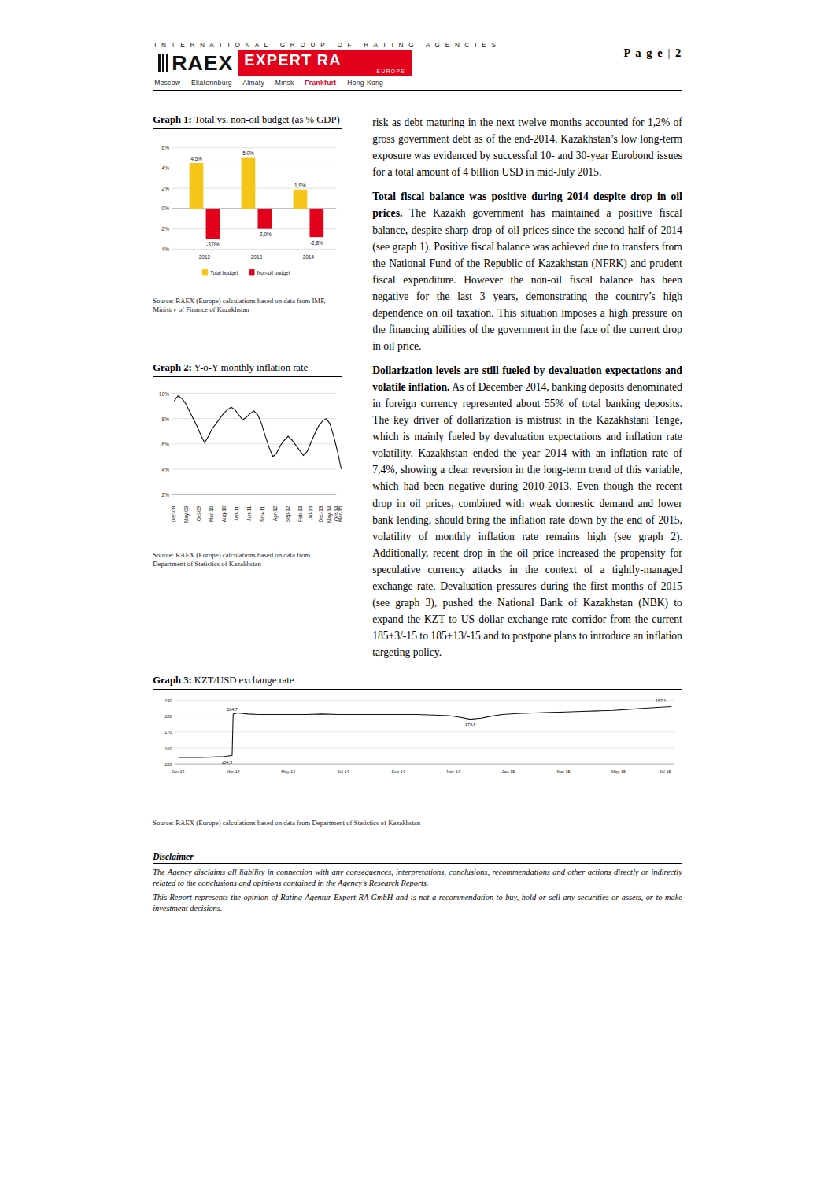I N T E R N A T I O N A L G R O U P O F R A T I N G A G E N C I E S
RAEX
EXPERT RA
EUROPE
Moscow - Ekaterinburg - Almaty - Minsk - Frankfurt - Hong-Kong
P a g e | 2
Graph 1: Total vs. non-oil budget (as % GDP)
6% 4% 2% 0% -2% -4% 4,5% -3,0% 5,0% -2,0% 1,9% -2,8% 2012 2013 2014 Total budget Non-oil budget
Source: RAEX (Europe) calculations based on data from IMF, Ministry of Finance of Kazakhstan
Graph 2: Y-o-Y monthly inflation rate
10% 8% 6% 4% 2% Dec-08 May-09 Oct-09 Mar-10 Aug-10 Jan-11 Jun-11 Nov-11 Apr-12 Sep-12 Feb-13 Jul-13 Dec-13 May-14 Oct-14 Mar-15
Source: RAEX (Europe) calculations based on data from Department of Statistics of Kazakhstan
risk as debt maturing in the next twelve months accounted for 1,2% of gross government debt as of the end-2014. Kazakhstan’s low long-term exposure was evidenced by successful 10- and 30-year Eurobond issues for a total amount of 4 billion USD in mid-July 2015.
Total fiscal balance was positive during 2014 despite drop in oil prices. The Kazakh government has maintained a positive fiscal balance, despite sharp drop of oil prices since the second half of 2014 (see graph 1). Positive fiscal balance was achieved due to transfers from the National Fund of the Republic of Kazakhstan (NFRK) and prudent fiscal expenditure. However the non-oil fiscal balance has been negative for the last 3 years, demonstrating the country’s high dependence on oil taxation. This situation imposes a high pressure on the financing abilities of the government in the face of the current drop in oil price.
Dollarization levels are still fueled by devaluation expectations and volatile inflation. As of December 2014, banking deposits denominated in foreign currency represented about 55% of total banking deposits. The key driver of dollarization is mistrust in the Kazakhstani Tenge, which is mainly fueled by devaluation expectations and inflation rate volatility. Kazakhstan ended the year 2014 with an inflation rate of 7,4%, showing a clear reversion in the long-term trend of this variable, which had been negative during 2010-2013. Even though the recent drop in oil prices, combined with weak domestic demand and lower bank lending, should bring the inflation rate down by the end of 2015, volatility of monthly inflation rate remains high (see graph 2). Additionally, recent drop in the oil price increased the propensity for speculative currency attacks in the context of a tightly-managed exchange rate. Devaluation pressures during the first months of 2015 (see graph 3), pushed the National Bank of Kazakhstan (NBK) to expand the KZT to US dollar exchange rate corridor from the current 185+3/-15 to 185+13/-15 and to postpone plans to introduce an inflation targeting policy.
Graph 3: KZT/USD exchange rate
190 180 170 160 150 184,7 154,9 179,9 187,1 Jan-14 Mar-14 May-14 Jul-14 Sep-14 Nov-14 Jan-15 Mar-15 May-15 Jul-15
Source: RAEX (Europe) calculations based on data from Department of Statistics of Kazakhstan
Disclaimer
The Agency disclaims all liability in connection with any consequences, interpretations, conclusions, recommendations and other actions directly or indirectly related to the conclusions and opinions contained in the Agency’s Research Reports.
This Report represents the opinion of Rating-Agentur Expert RA GmbH and is not a recommendation to buy, hold or sell any securities or assets, or to make investment decisions.